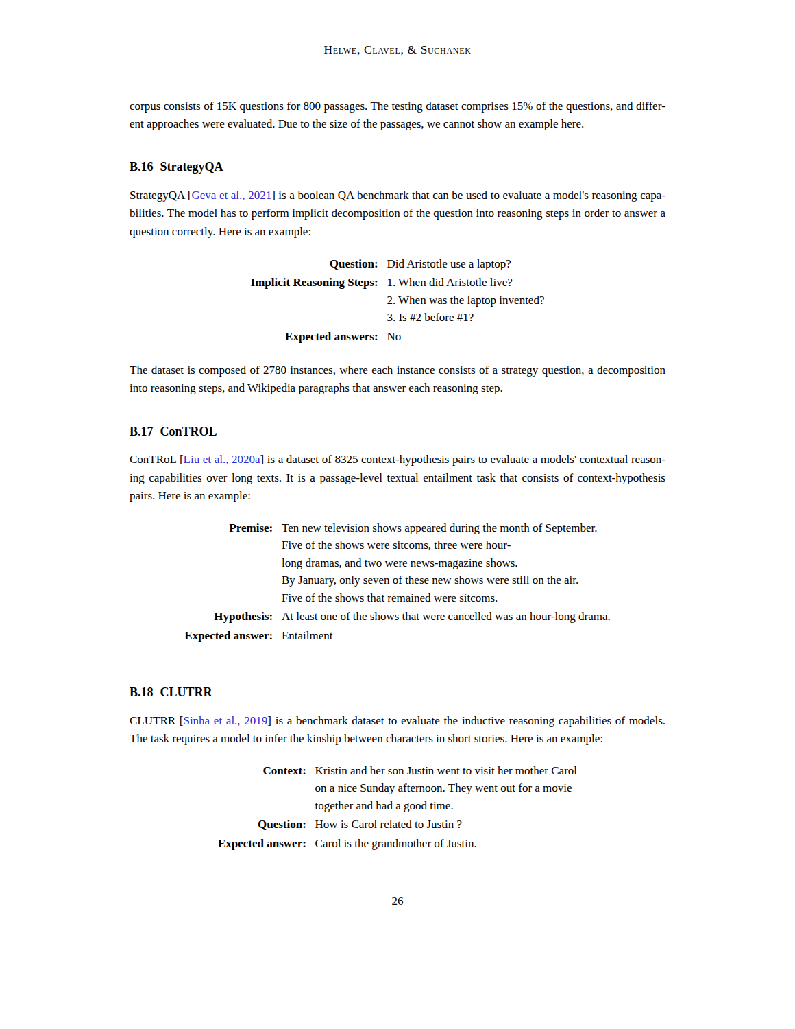Helwe, Clavel, & Suchanek
corpus consists of 15K questions for 800 passages. The testing dataset comprises 15% of the questions, and different approaches were evaluated. Due to the size of the passages, we cannot show an example here.
B.16 StrategyQA
StrategyQA [Geva et al., 2021] is a boolean QA benchmark that can be used to evaluate a model's reasoning capabilities. The model has to perform implicit decomposition of the question into reasoning steps in order to answer a question correctly. Here is an example:
| Question: | Did Aristotle use a laptop? |
| Implicit Reasoning Steps: | 1. When did Aristotle live? 2. When was the laptop invented? 3. Is #2 before #1? |
| Expected answers: | No |
The dataset is composed of 2780 instances, where each instance consists of a strategy question, a decomposition into reasoning steps, and Wikipedia paragraphs that answer each reasoning step.
B.17 ConTROL
ConTRoL [Liu et al., 2020a] is a dataset of 8325 context-hypothesis pairs to evaluate a models' contextual reasoning capabilities over long texts. It is a passage-level textual entailment task that consists of context-hypothesis pairs. Here is an example:
| Premise: | Ten new television shows appeared during the month of September. Five of the shows were sitcoms, three were hour- long dramas, and two were news-magazine shows. By January, only seven of these new shows were still on the air. Five of the shows that remained were sitcoms. |
| Hypothesis: | At least one of the shows that were cancelled was an hour-long drama. |
| Expected answer: | Entailment |
B.18 CLUTRR
CLUTRR [Sinha et al., 2019] is a benchmark dataset to evaluate the inductive reasoning capabilities of models. The task requires a model to infer the kinship between characters in short stories. Here is an example:
| Context: | Kristin and her son Justin went to visit her mother Carol on a nice Sunday afternoon. They went out for a movie together and had a good time. |
| Question: | How is Carol related to Justin ? |
| Expected answer: | Carol is the grandmother of Justin. |
26